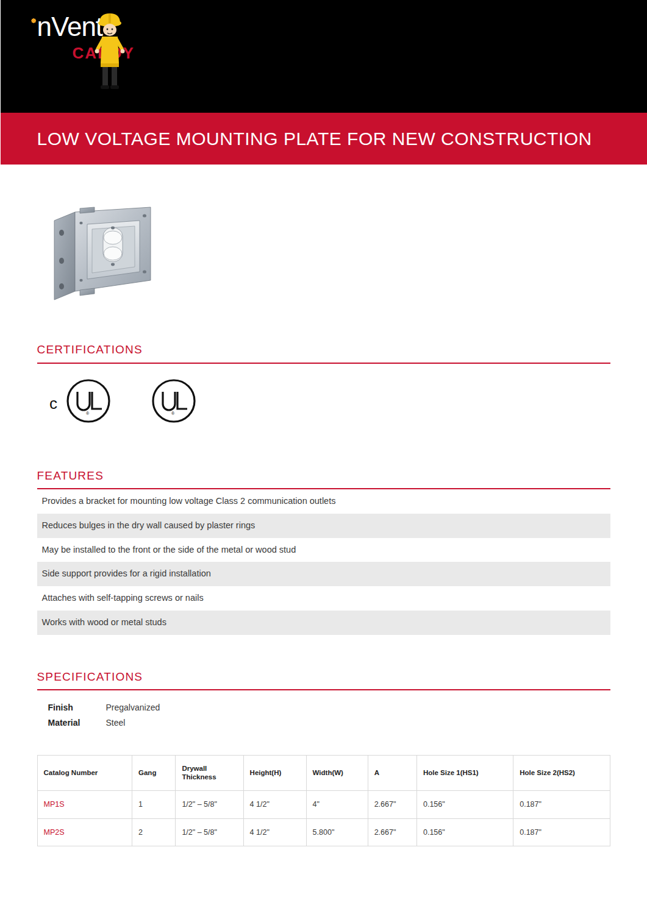nVent
CADDY
Low Voltage Mounting Plate for New Construction
Certifications
c ® ®
Features
Provides a bracket for mounting low voltage Class 2 communication outlets
Reduces bulges in the dry wall caused by plaster rings
May be installed to the front or the side of the metal or wood stud
Side support provides for a rigid installation
Attaches with self-tapping screws or nails
Works with wood or metal studs
Specifications
Finish
Pregalvanized
Material
Steel
| Catalog Number | Gang | Drywall Thickness | Height(H) | Width(W) | A | Hole Size 1(HS1) | Hole Size 2(HS2) |
| --- | --- | --- | --- | --- | --- | --- | --- |
| MP1S | 1 | 1/2" – 5/8" | 4 1/2" | 4" | 2.667" | 0.156" | 0.187" |
| MP2S | 2 | 1/2" – 5/8" | 4 1/2" | 5.800" | 2.667" | 0.156" | 0.187" |